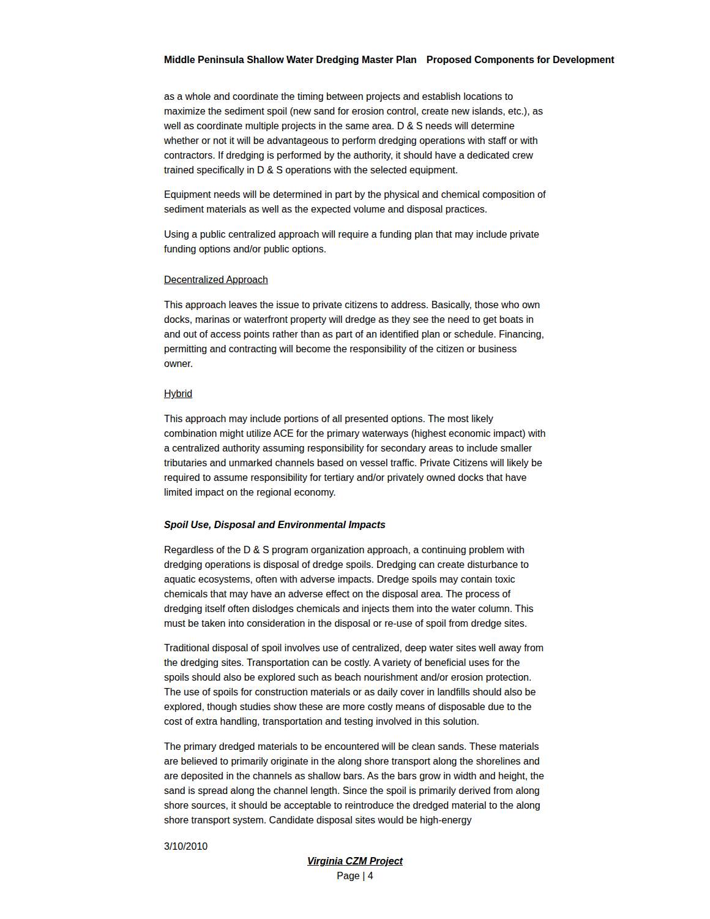Middle Peninsula Shallow Water Dredging Master Plan Proposed Components for Development
as a whole and coordinate the timing between projects and establish locations to maximize the sediment spoil (new sand for erosion control, create new islands, etc.), as well as coordinate multiple projects in the same area. D & S needs will determine whether or not it will be advantageous to perform dredging operations with staff or with contractors. If dredging is performed by the authority, it should have a dedicated crew trained specifically in D & S operations with the selected equipment.
Equipment needs will be determined in part by the physical and chemical composition of sediment materials as well as the expected volume and disposal practices.
Using a public centralized approach will require a funding plan that may include private funding options and/or public options.
Decentralized Approach
This approach leaves the issue to private citizens to address. Basically, those who own docks, marinas or waterfront property will dredge as they see the need to get boats in and out of access points rather than as part of an identified plan or schedule. Financing, permitting and contracting will become the responsibility of the citizen or business owner.
Hybrid
This approach may include portions of all presented options. The most likely combination might utilize ACE for the primary waterways (highest economic impact) with a centralized authority assuming responsibility for secondary areas to include smaller tributaries and unmarked channels based on vessel traffic. Private Citizens will likely be required to assume responsibility for tertiary and/or privately owned docks that have limited impact on the regional economy.
Spoil Use, Disposal and Environmental Impacts
Regardless of the D & S program organization approach, a continuing problem with dredging operations is disposal of dredge spoils. Dredging can create disturbance to aquatic ecosystems, often with adverse impacts. Dredge spoils may contain toxic chemicals that may have an adverse effect on the disposal area. The process of dredging itself often dislodges chemicals and injects them into the water column. This must be taken into consideration in the disposal or re-use of spoil from dredge sites.
Traditional disposal of spoil involves use of centralized, deep water sites well away from the dredging sites. Transportation can be costly. A variety of beneficial uses for the spoils should also be explored such as beach nourishment and/or erosion protection. The use of spoils for construction materials or as daily cover in landfills should also be explored, though studies show these are more costly means of disposable due to the cost of extra handling, transportation and testing involved in this solution.
The primary dredged materials to be encountered will be clean sands. These materials are believed to primarily originate in the along shore transport along the shorelines and are deposited in the channels as shallow bars. As the bars grow in width and height, the sand is spread along the channel length. Since the spoil is primarily derived from along shore sources, it should be acceptable to reintroduce the dredged material to the along shore transport system. Candidate disposal sites would be high-energy
3/10/2010
Virginia CZM Project
Page | 4